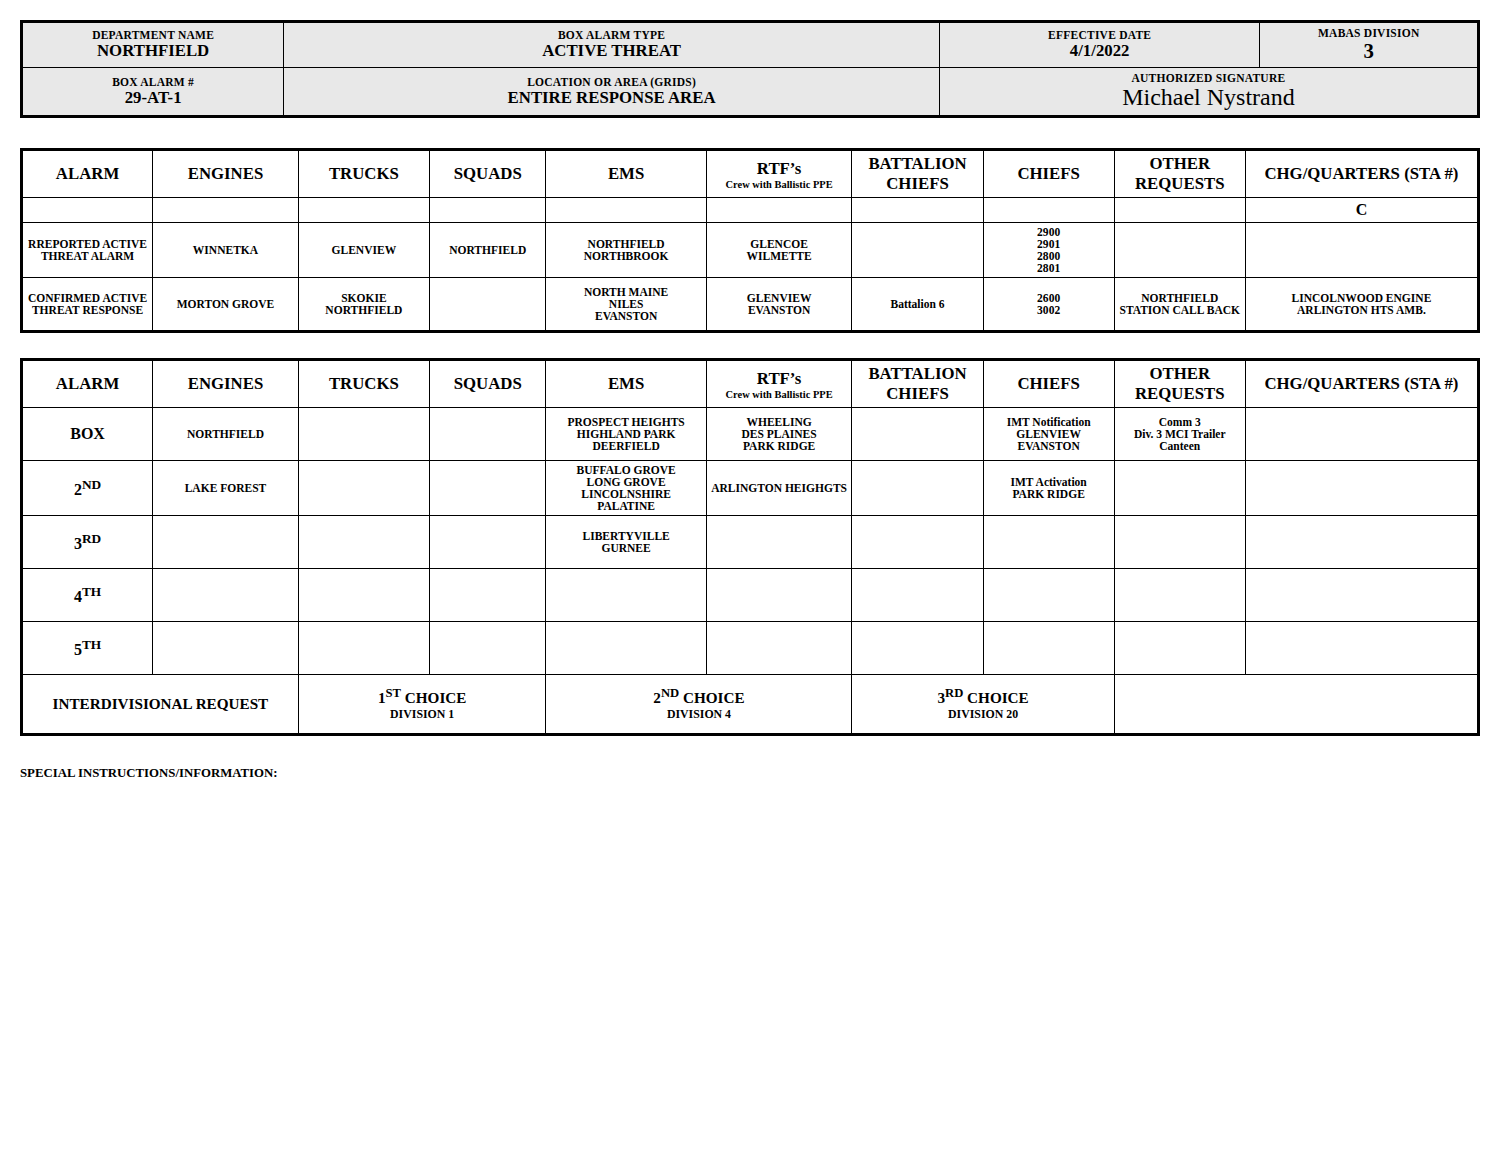| DEPARTMENT NAME NORTHFIELD | BOX ALARM TYPE ACTIVE THREAT | EFFECTIVE DATE 4/1/2022 | MABAS DIVISION 3 |
| BOX ALARM # 29-AT-1 | LOCATION OR AREA (GRIDS) ENTIRE RESPONSE AREA | AUTHORIZED SIGNATURE Michael Nystrand |
| ALARM | ENGINES | TRUCKS | SQUADS | EMS | RTF’s Crew with Ballistic PPE | BATTALION CHIEFS | CHIEFS | OTHER REQUESTS | CHG/QUARTERS (STA #) |
| --- | --- | --- | --- | --- | --- | --- | --- | --- | --- |
| | | | | | | | | | C |
| RREPORTED ACTIVE THREAT ALARM | WINNETKA | GLENVIEW | NORTHFIELD | NORTHFIELD NORTHBROOK | GLENCOE WILMETTE | | 2900 2901 2800 2801 | | |
| CONFIRMED ACTIVE THREAT RESPONSE | MORTON GROVE | SKOKIE NORTHFIELD | | NORTH MAINE NILES EVANSTON | GLENVIEW EVANSTON | Battalion 6 | 2600 3002 | NORTHFIELD STATION CALL BACK | LINCOLNWOOD ENGINE ARLINGTON HTS AMB. |
| ALARM | ENGINES | TRUCKS | SQUADS | EMS | RTF’s Crew with Ballistic PPE | BATTALION CHIEFS | CHIEFS | OTHER REQUESTS | CHG/QUARTERS (STA #) |
| --- | --- | --- | --- | --- | --- | --- | --- | --- | --- |
| BOX | NORTHFIELD | | | PROSPECT HEIGHTS HIGHLAND PARK DEERFIELD | WHEELING DES PLAINES PARK RIDGE | | IMT Notification GLENVIEW EVANSTON | Comm 3 Div. 3 MCI Trailer Canteen | |
| 2 ND | LAKE FOREST | | | BUFFALO GROVE LONG GROVE LINCOLNSHIRE PALATINE | ARLINGTON HEIGHGTS | | IMT Activation PARK RIDGE | | |
| 3 RD | | | | LIBERTYVILLE GURNEE | | | | | |
| 4 TH | | | | | | | | | |
| 5 TH | | | | | | | | | |
| INTERDIVISIONAL REQUEST | 1 ST CHOICE DIVISION 1 | 2 ND CHOICE DIVISION 4 | 3 RD CHOICE DIVISION 20 | |
SPECIAL INSTRUCTIONS/INFORMATION: